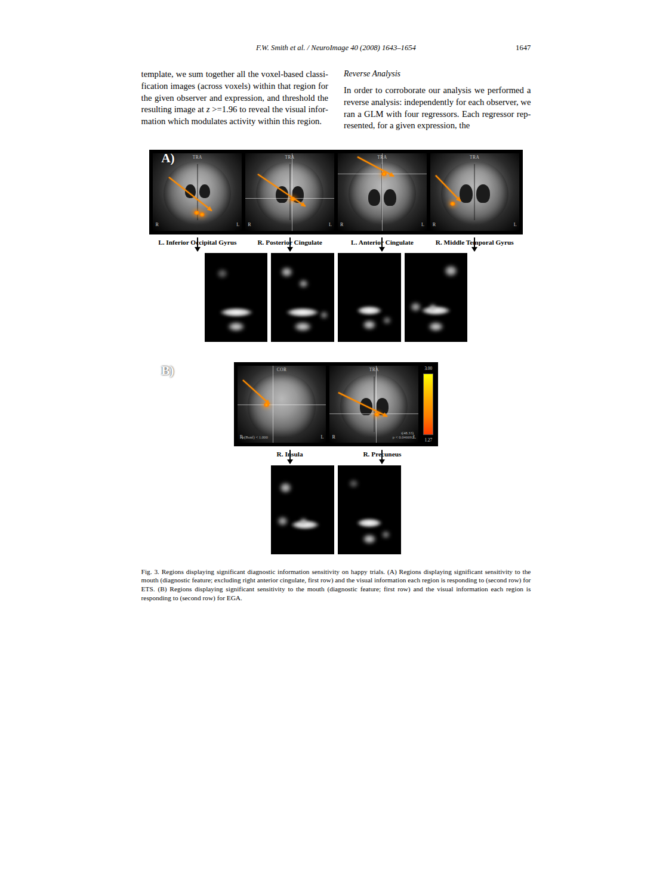F.W. Smith et al. / NeuroImage 40 (2008) 1643–1654
1647
template, we sum together all the voxel-based classification images (across voxels) within that region for the given observer and expression, and threshold the resulting image at z >=1.96 to reveal the visual information which modulates activity within this region.
Reverse Analysis
In order to corroborate our analysis we performed a reverse analysis: independently for each observer, we ran a GLM with four regressors. Each regressor represented, for a given expression, the
A)
TRA
R
L
TRA
R
L
TRA
R
L
TRA
R
L
L. Inferior Occipital Gyrus
R. Posterior Cingulate
L. Anterior Cingulate
R. Middle Temporal Gyrus
B)
COR
R
L
p(Bonf) < 1.000
TRA
R
L
t(48.33)
p < 0.046692
3.00
1.27
R. Insula
R. Precuneus
Fig. 3. Regions displaying significant diagnostic information sensitivity on happy trials. (A) Regions displaying significant sensitivity to the mouth (diagnostic feature; excluding right anterior cingulate, first row) and the visual information each region is responding to (second row) for ETS. (B) Regions displaying significant sensitivity to the mouth (diagnostic feature; first row) and the visual information each region is responding to (second row) for EGA.